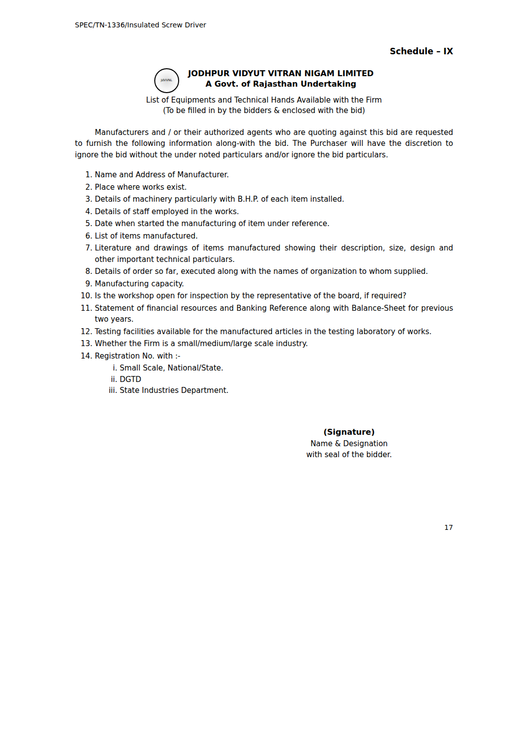SPEC/TN-1336/Insulated Screw Driver
Schedule – IX
JdVVNL
JODHPUR VIDYUT VITRAN NIGAM LIMITED
A Govt. of Rajasthan Undertaking
List of Equipments and Technical Hands Available with the Firm
(To be filled in by the bidders & enclosed with the bid)
Manufacturers and / or their authorized agents who are quoting against this bid are requested to furnish the following information along-with the bid. The Purchaser will have the discretion to ignore the bid without the under noted particulars and/or ignore the bid particulars.
Name and Address of Manufacturer.
Place where works exist.
Details of machinery particularly with B.H.P. of each item installed.
Details of staff employed in the works.
Date when started the manufacturing of item under reference.
List of items manufactured.
Literature and drawings of items manufactured showing their description, size, design and other important technical particulars.
Details of order so far, executed along with the names of organization to whom supplied.
Manufacturing capacity.
Is the workshop open for inspection by the representative of the board, if required?
Statement of financial resources and Banking Reference along with Balance-Sheet for previous two years.
Testing facilities available for the manufactured articles in the testing laboratory of works.
Whether the Firm is a small/medium/large scale industry.
Registration No. with :-
Small Scale, National/State.
DGTD
State Industries Department.
(Signature)
Name & Designation
with seal of the bidder.
17